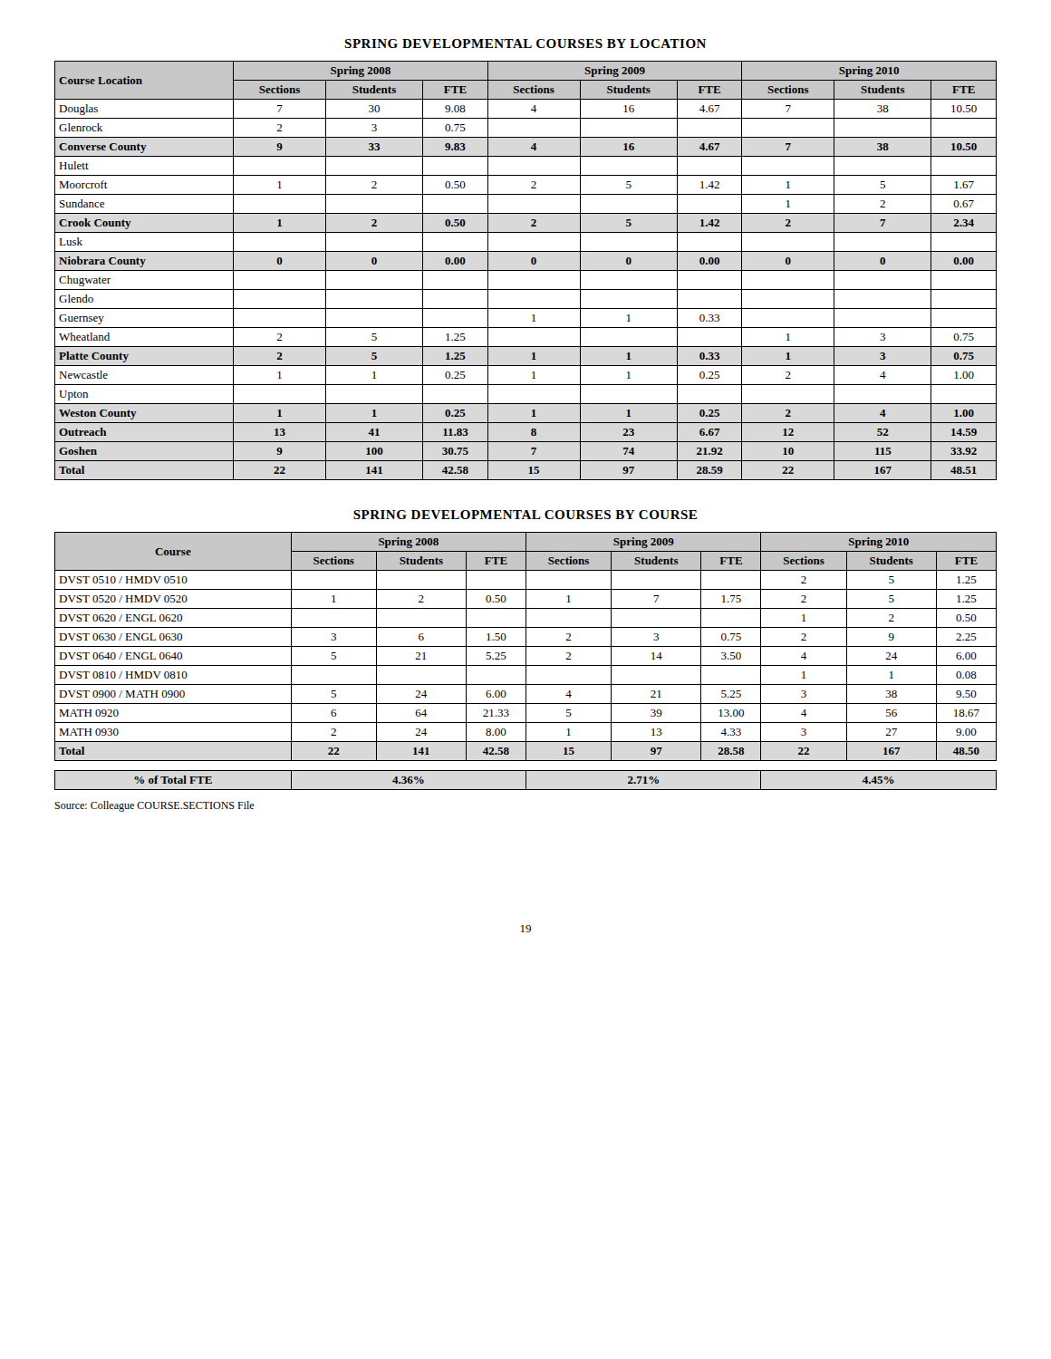SPRING DEVELOPMENTAL COURSES BY LOCATION
| Course Location | Spring 2008 | Spring 2009 | Spring 2010 |
| --- | --- | --- | --- |
| Sections | Students | FTE | Sections | Students | FTE | Sections | Students | FTE |
| Douglas | 7 | 30 | 9.08 | 4 | 16 | 4.67 | 7 | 38 | 10.50 |
| Glenrock | 2 | 3 | 0.75 | | | | | | |
| Converse County | 9 | 33 | 9.83 | 4 | 16 | 4.67 | 7 | 38 | 10.50 |
| Hulett | | | | | | | | | |
| Moorcroft | 1 | 2 | 0.50 | 2 | 5 | 1.42 | 1 | 5 | 1.67 |
| Sundance | | | | | | | 1 | 2 | 0.67 |
| Crook County | 1 | 2 | 0.50 | 2 | 5 | 1.42 | 2 | 7 | 2.34 |
| Lusk | | | | | | | | | |
| Niobrara County | 0 | 0 | 0.00 | 0 | 0 | 0.00 | 0 | 0 | 0.00 |
| Chugwater | | | | | | | | | |
| Glendo | | | | | | | | | |
| Guernsey | | | | 1 | 1 | 0.33 | | | |
| Wheatland | 2 | 5 | 1.25 | | | | 1 | 3 | 0.75 |
| Platte County | 2 | 5 | 1.25 | 1 | 1 | 0.33 | 1 | 3 | 0.75 |
| Newcastle | 1 | 1 | 0.25 | 1 | 1 | 0.25 | 2 | 4 | 1.00 |
| Upton | | | | | | | | | |
| Weston County | 1 | 1 | 0.25 | 1 | 1 | 0.25 | 2 | 4 | 1.00 |
| Outreach | 13 | 41 | 11.83 | 8 | 23 | 6.67 | 12 | 52 | 14.59 |
| Goshen | 9 | 100 | 30.75 | 7 | 74 | 21.92 | 10 | 115 | 33.92 |
| Total | 22 | 141 | 42.58 | 15 | 97 | 28.59 | 22 | 167 | 48.51 |
SPRING DEVELOPMENTAL COURSES BY COURSE
| Course | Spring 2008 | Spring 2009 | Spring 2010 |
| --- | --- | --- | --- |
| Sections | Students | FTE | Sections | Students | FTE | Sections | Students | FTE |
| DVST 0510 / HMDV 0510 | | | | | | | 2 | 5 | 1.25 |
| DVST 0520 / HMDV 0520 | 1 | 2 | 0.50 | 1 | 7 | 1.75 | 2 | 5 | 1.25 |
| DVST 0620 / ENGL 0620 | | | | | | | 1 | 2 | 0.50 |
| DVST 0630 / ENGL 0630 | 3 | 6 | 1.50 | 2 | 3 | 0.75 | 2 | 9 | 2.25 |
| DVST 0640 / ENGL 0640 | 5 | 21 | 5.25 | 2 | 14 | 3.50 | 4 | 24 | 6.00 |
| DVST 0810 / HMDV 0810 | | | | | | | 1 | 1 | 0.08 |
| DVST 0900 / MATH 0900 | 5 | 24 | 6.00 | 4 | 21 | 5.25 | 3 | 38 | 9.50 |
| MATH 0920 | 6 | 64 | 21.33 | 5 | 39 | 13.00 | 4 | 56 | 18.67 |
| MATH 0930 | 2 | 24 | 8.00 | 1 | 13 | 4.33 | 3 | 27 | 9.00 |
| Total | 22 | 141 | 42.58 | 15 | 97 | 28.58 | 22 | 167 | 48.50 |
| % of Total FTE | 4.36% | 2.71% | 4.45% |
Source: Colleague COURSE.SECTIONS File
19